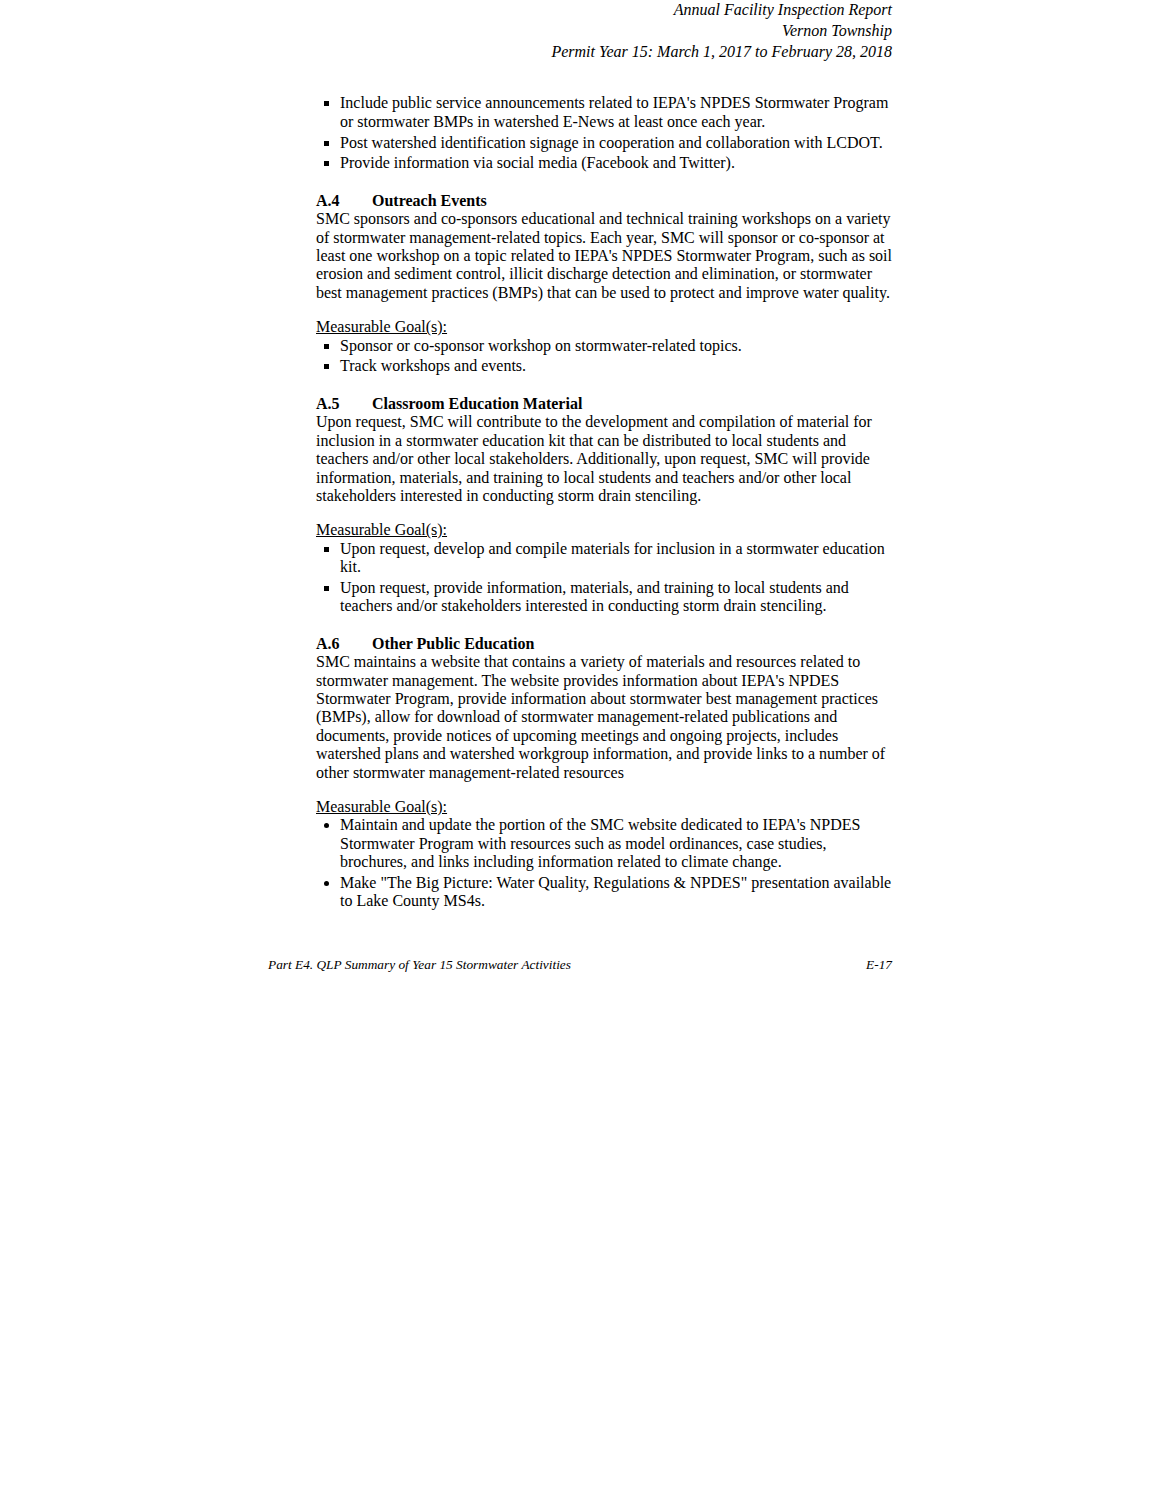Annual Facility Inspection Report
Vernon Township
Permit Year 15: March 1, 2017 to February 28, 2018
Include public service announcements related to IEPA's NPDES Stormwater Program or stormwater BMPs in watershed E-News at least once each year.
Post watershed identification signage in cooperation and collaboration with LCDOT.
Provide information via social media (Facebook and Twitter).
A.4 Outreach Events
SMC sponsors and co-sponsors educational and technical training workshops on a variety of stormwater management-related topics. Each year, SMC will sponsor or co-sponsor at least one workshop on a topic related to IEPA's NPDES Stormwater Program, such as soil erosion and sediment control, illicit discharge detection and elimination, or stormwater best management practices (BMPs) that can be used to protect and improve water quality.
Measurable Goal(s):
Sponsor or co-sponsor workshop on stormwater-related topics.
Track workshops and events.
A.5 Classroom Education Material
Upon request, SMC will contribute to the development and compilation of material for inclusion in a stormwater education kit that can be distributed to local students and teachers and/or other local stakeholders. Additionally, upon request, SMC will provide information, materials, and training to local students and teachers and/or other local stakeholders interested in conducting storm drain stenciling.
Measurable Goal(s):
Upon request, develop and compile materials for inclusion in a stormwater education kit.
Upon request, provide information, materials, and training to local students and teachers and/or stakeholders interested in conducting storm drain stenciling.
A.6 Other Public Education
SMC maintains a website that contains a variety of materials and resources related to stormwater management. The website provides information about IEPA's NPDES Stormwater Program, provide information about stormwater best management practices (BMPs), allow for download of stormwater management-related publications and documents, provide notices of upcoming meetings and ongoing projects, includes watershed plans and watershed workgroup information, and provide links to a number of other stormwater management-related resources
Measurable Goal(s):
Maintain and update the portion of the SMC website dedicated to IEPA's NPDES Stormwater Program with resources such as model ordinances, case studies, brochures, and links including information related to climate change.
Make "The Big Picture: Water Quality, Regulations & NPDES" presentation available to Lake County MS4s.
Part E4. QLP Summary of Year 15 Stormwater Activities E-17